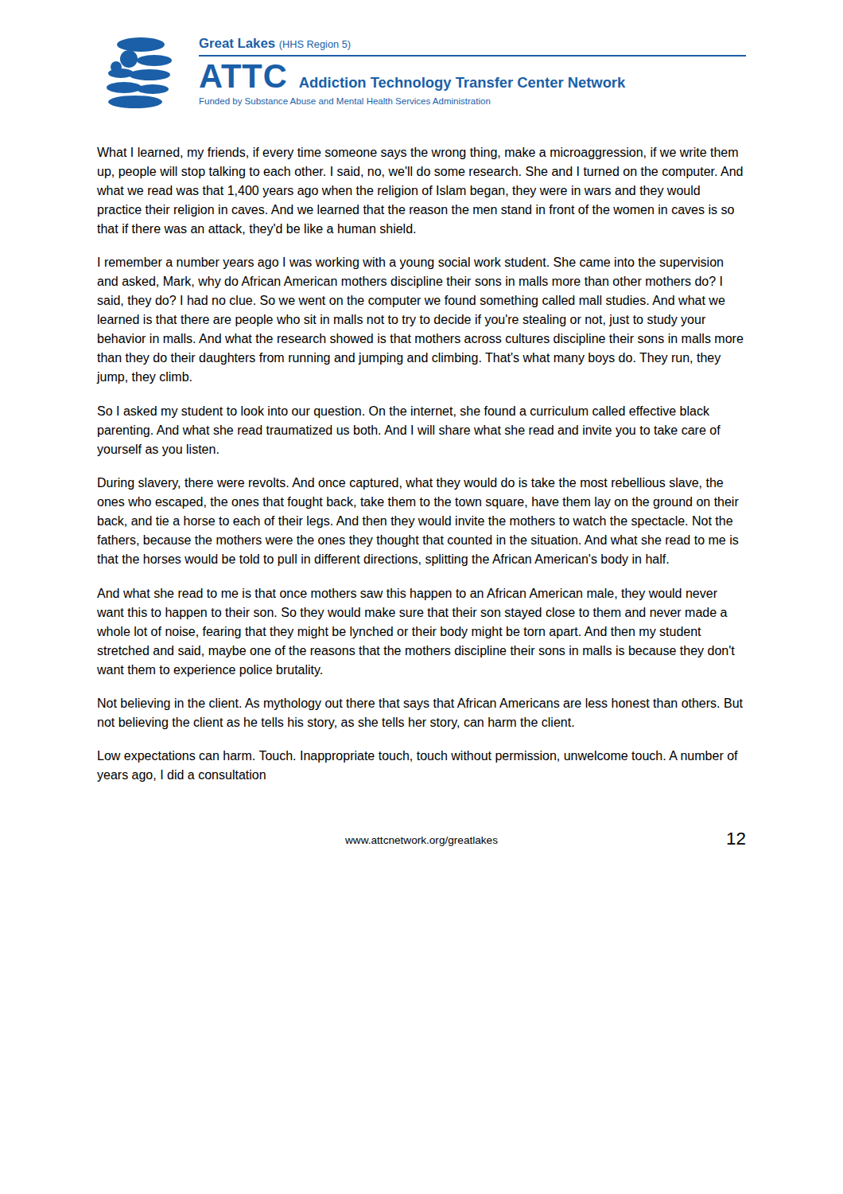Great Lakes (HHS Region 5)
ATTC Addiction Technology Transfer Center Network
Funded by Substance Abuse and Mental Health Services Administration
What I learned, my friends, if every time someone says the wrong thing, make a microaggression, if we write them up, people will stop talking to each other. I said, no, we'll do some research. She and I turned on the computer. And what we read was that 1,400 years ago when the religion of Islam began, they were in wars and they would practice their religion in caves. And we learned that the reason the men stand in front of the women in caves is so that if there was an attack, they'd be like a human shield.
I remember a number years ago I was working with a young social work student. She came into the supervision and asked, Mark, why do African American mothers discipline their sons in malls more than other mothers do? I said, they do? I had no clue. So we went on the computer we found something called mall studies. And what we learned is that there are people who sit in malls not to try to decide if you're stealing or not, just to study your behavior in malls. And what the research showed is that mothers across cultures discipline their sons in malls more than they do their daughters from running and jumping and climbing. That's what many boys do. They run, they jump, they climb.
So I asked my student to look into our question. On the internet, she found a curriculum called effective black parenting. And what she read traumatized us both. And I will share what she read and invite you to take care of yourself as you listen.
During slavery, there were revolts. And once captured, what they would do is take the most rebellious slave, the ones who escaped, the ones that fought back, take them to the town square, have them lay on the ground on their back, and tie a horse to each of their legs. And then they would invite the mothers to watch the spectacle. Not the fathers, because the mothers were the ones they thought that counted in the situation. And what she read to me is that the horses would be told to pull in different directions, splitting the African American's body in half.
And what she read to me is that once mothers saw this happen to an African American male, they would never want this to happen to their son. So they would make sure that their son stayed close to them and never made a whole lot of noise, fearing that they might be lynched or their body might be torn apart. And then my student stretched and said, maybe one of the reasons that the mothers discipline their sons in malls is because they don't want them to experience police brutality.
Not believing in the client. As mythology out there that says that African Americans are less honest than others. But not believing the client as he tells his story, as she tells her story, can harm the client.
Low expectations can harm. Touch. Inappropriate touch, touch without permission, unwelcome touch. A number of years ago, I did a consultation
www.attcnetwork.org/greatlakes 12